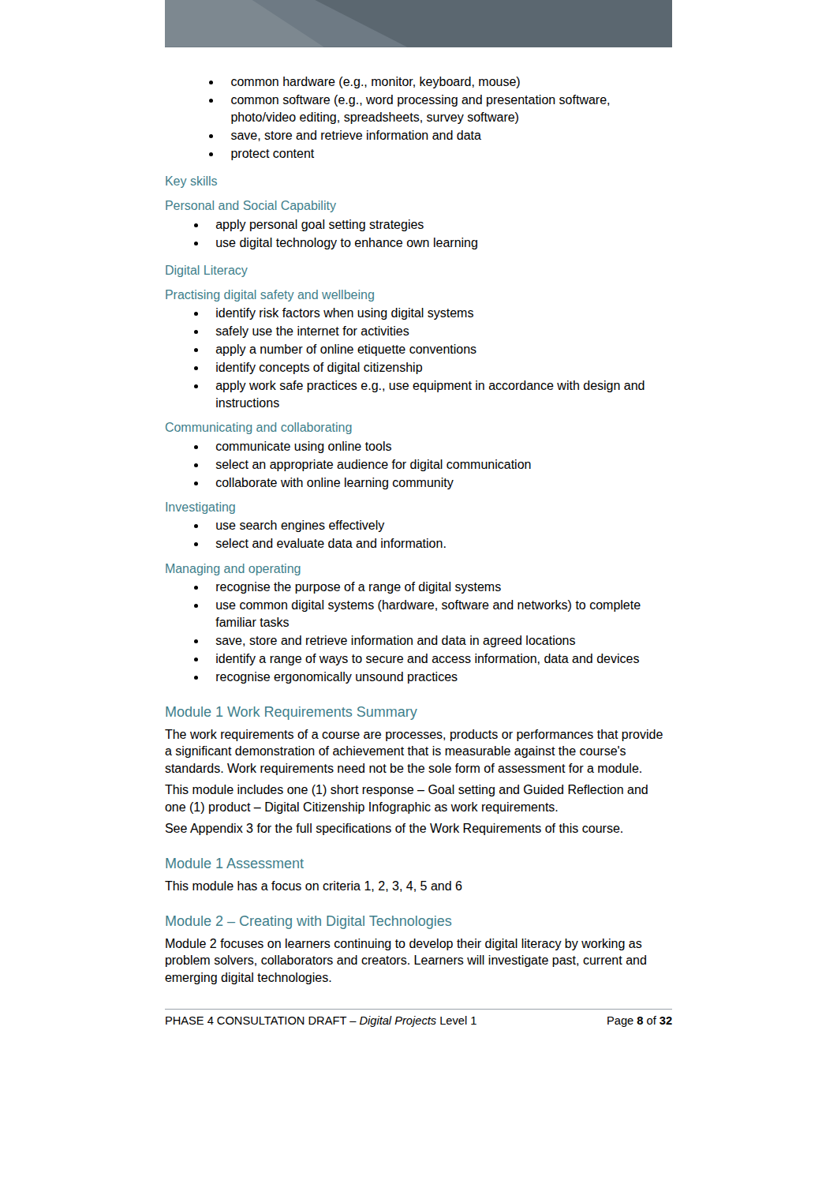common hardware (e.g., monitor, keyboard, mouse)
common software (e.g., word processing and presentation software, photo/video editing, spreadsheets, survey software)
save, store and retrieve information and data
protect content
Key skills
Personal and Social Capability
apply personal goal setting strategies
use digital technology to enhance own learning
Digital Literacy
Practising digital safety and wellbeing
identify risk factors when using digital systems
safely use the internet for activities
apply a number of online etiquette conventions
identify concepts of digital citizenship
apply work safe practices e.g., use equipment in accordance with design and instructions
Communicating and collaborating
communicate using online tools
select an appropriate audience for digital communication
collaborate with online learning community
Investigating
use search engines effectively
select and evaluate data and information.
Managing and operating
recognise the purpose of a range of digital systems
use common digital systems (hardware, software and networks) to complete familiar tasks
save, store and retrieve information and data in agreed locations
identify a range of ways to secure and access information, data and devices
recognise ergonomically unsound practices
Module 1 Work Requirements Summary
The work requirements of a course are processes, products or performances that provide a significant demonstration of achievement that is measurable against the course's standards. Work requirements need not be the sole form of assessment for a module.
This module includes one (1) short response – Goal setting and Guided Reflection and one (1) product – Digital Citizenship Infographic as work requirements.
See Appendix 3 for the full specifications of the Work Requirements of this course.
Module 1 Assessment
This module has a focus on criteria 1, 2, 3, 4, 5 and 6
Module 2 – Creating with Digital Technologies
Module 2 focuses on learners continuing to develop their digital literacy by working as problem solvers, collaborators and creators. Learners will investigate past, current and emerging digital technologies.
PHASE 4 CONSULTATION DRAFT – Digital Projects Level 1
Page 8 of 32